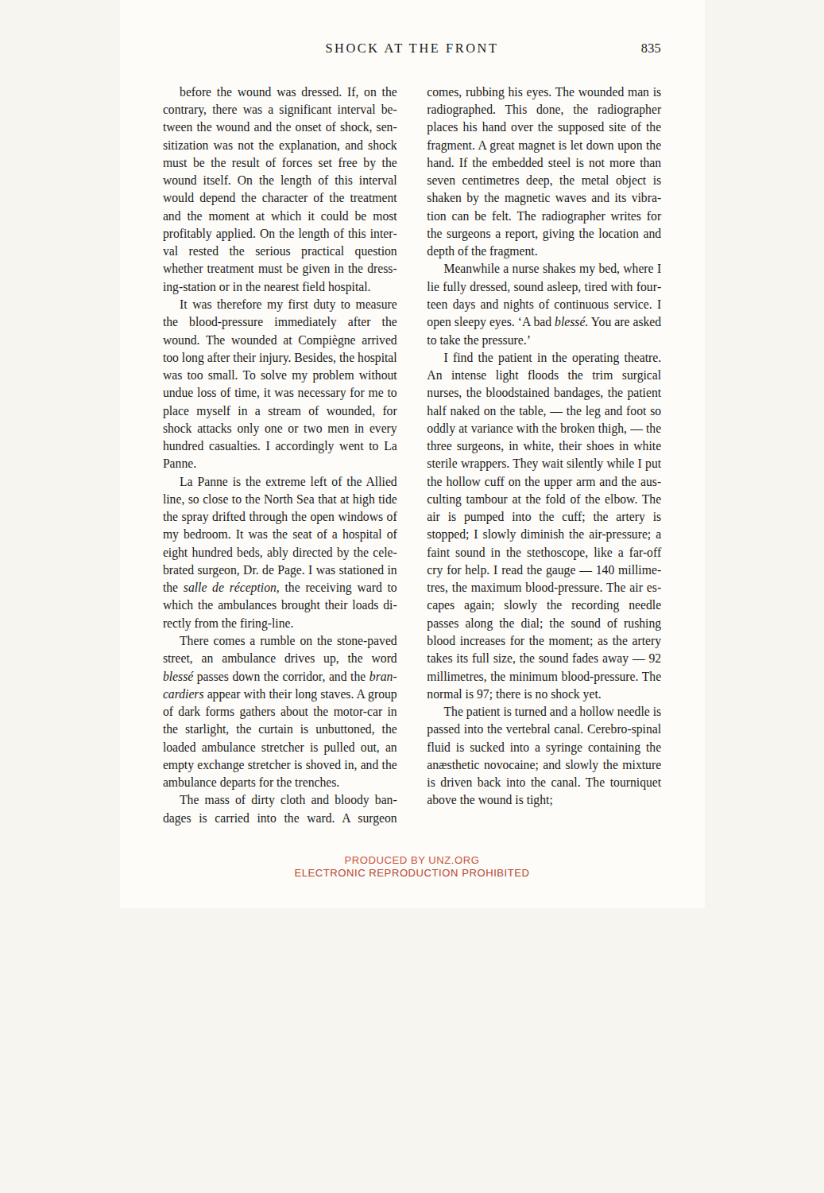Shock at the Front
835
before the wound was dressed. If, on the contrary, there was a significant interval between the wound and the onset of shock, sensitization was not the explanation, and shock must be the result of forces set free by the wound itself. On the length of this interval would depend the character of the treatment and the moment at which it could be most profitably applied. On the length of this interval rested the serious practical question whether treatment must be given in the dressing-station or in the nearest field hospital.
It was therefore my first duty to measure the blood-pressure immediately after the wound. The wounded at Compiègne arrived too long after their injury. Besides, the hospital was too small. To solve my problem without undue loss of time, it was necessary for me to place myself in a stream of wounded, for shock attacks only one or two men in every hundred casualties. I accordingly went to La Panne.
La Panne is the extreme left of the Allied line, so close to the North Sea that at high tide the spray drifted through the open windows of my bedroom. It was the seat of a hospital of eight hundred beds, ably directed by the celebrated surgeon, Dr. de Page. I was stationed in the salle de réception, the receiving ward to which the ambulances brought their loads directly from the firing-line.
There comes a rumble on the stone-paved street, an ambulance drives up, the word blessé passes down the corridor, and the brancardiers appear with their long staves. A group of dark forms gathers about the motor-car in the starlight, the curtain is unbuttoned, the loaded ambulance stretcher is pulled out, an empty exchange stretcher is shoved in, and the ambulance departs for the trenches.
The mass of dirty cloth and bloody bandages is carried into the ward. A surgeon comes, rubbing his eyes. The wounded man is radiographed. This done, the radiographer places his hand over the supposed site of the fragment. A great magnet is let down upon the hand. If the embedded steel is not more than seven centimetres deep, the metal object is shaken by the magnetic waves and its vibration can be felt. The radiographer writes for the surgeons a report, giving the location and depth of the fragment.
Meanwhile a nurse shakes my bed, where I lie fully dressed, sound asleep, tired with fourteen days and nights of continuous service. I open sleepy eyes. ‘A bad blessé. You are asked to take the pressure.’
I find the patient in the operating theatre. An intense light floods the trim surgical nurses, the bloodstained bandages, the patient half naked on the table, — the leg and foot so oddly at variance with the broken thigh, — the three surgeons, in white, their shoes in white sterile wrappers. They wait silently while I put the hollow cuff on the upper arm and the ausculting tambour at the fold of the elbow. The air is pumped into the cuff; the artery is stopped; I slowly diminish the air-pressure; a faint sound in the stethoscope, like a far-off cry for help. I read the gauge — 140 millimetres, the maximum blood-pressure. The air escapes again; slowly the recording needle passes along the dial; the sound of rushing blood increases for the moment; as the artery takes its full size, the sound fades away — 92 millimetres, the minimum blood-pressure. The normal is 97; there is no shock yet.
The patient is turned and a hollow needle is passed into the vertebral canal. Cerebro-spinal fluid is sucked into a syringe containing the anæsthetic novocaine; and slowly the mixture is driven back into the canal. The tourniquet above the wound is tight;
PRODUCED BY UNZ.ORG
ELECTRONIC REPRODUCTION PROHIBITED